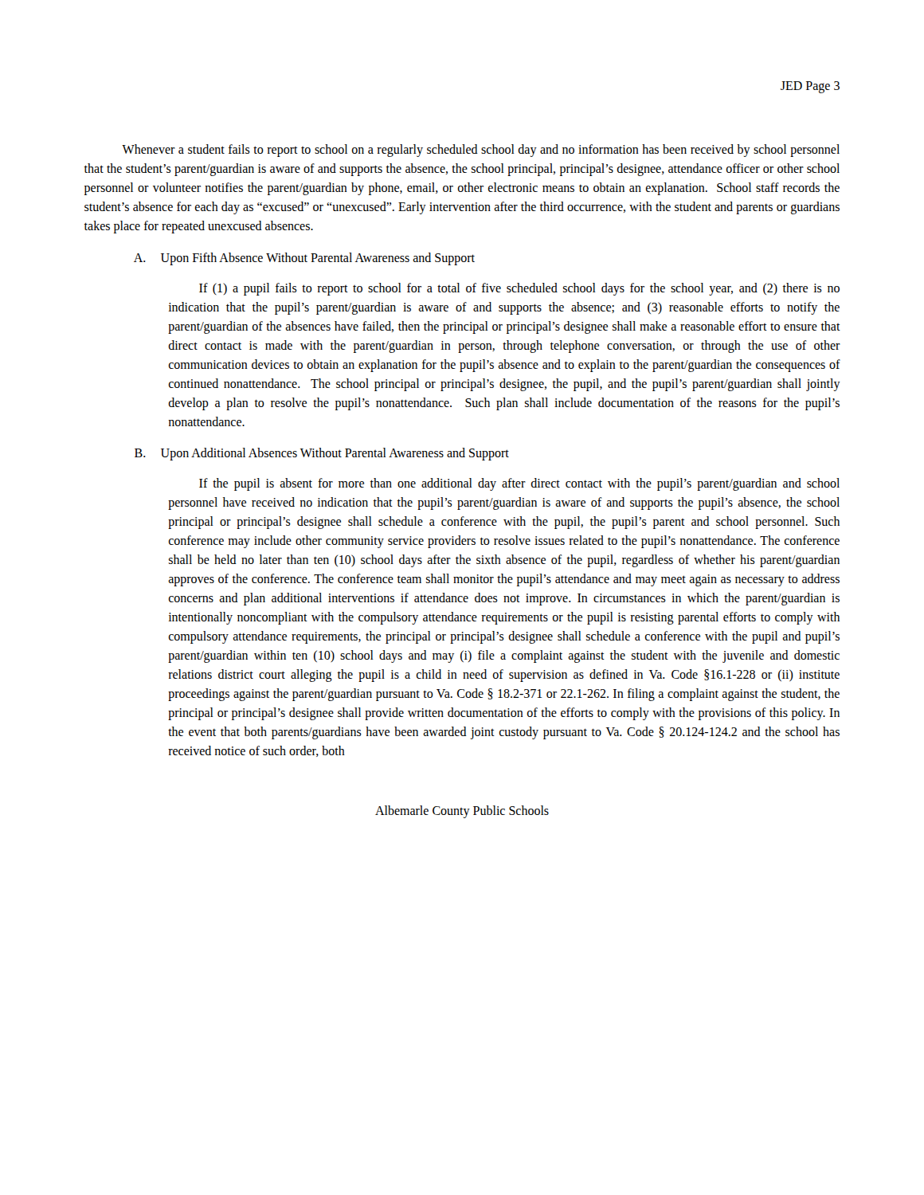JED Page 3
Whenever a student fails to report to school on a regularly scheduled school day and no information has been received by school personnel that the student’s parent/guardian is aware of and supports the absence, the school principal, principal’s designee, attendance officer or other school personnel or volunteer notifies the parent/guardian by phone, email, or other electronic means to obtain an explanation. School staff records the student’s absence for each day as “excused” or “unexcused”. Early intervention after the third occurrence, with the student and parents or guardians takes place for repeated unexcused absences.
Upon Fifth Absence Without Parental Awareness and Support
If (1) a pupil fails to report to school for a total of five scheduled school days for the school year, and (2) there is no indication that the pupil’s parent/guardian is aware of and supports the absence; and (3) reasonable efforts to notify the parent/guardian of the absences have failed, then the principal or principal’s designee shall make a reasonable effort to ensure that direct contact is made with the parent/guardian in person, through telephone conversation, or through the use of other communication devices to obtain an explanation for the pupil’s absence and to explain to the parent/guardian the consequences of continued nonattendance. The school principal or principal’s designee, the pupil, and the pupil’s parent/guardian shall jointly develop a plan to resolve the pupil’s nonattendance. Such plan shall include documentation of the reasons for the pupil’s nonattendance.
Upon Additional Absences Without Parental Awareness and Support
If the pupil is absent for more than one additional day after direct contact with the pupil’s parent/guardian and school personnel have received no indication that the pupil’s parent/guardian is aware of and supports the pupil’s absence, the school principal or principal’s designee shall schedule a conference with the pupil, the pupil’s parent and school personnel. Such conference may include other community service providers to resolve issues related to the pupil’s nonattendance. The conference shall be held no later than ten (10) school days after the sixth absence of the pupil, regardless of whether his parent/guardian approves of the conference. The conference team shall monitor the pupil’s attendance and may meet again as necessary to address concerns and plan additional interventions if attendance does not improve. In circumstances in which the parent/guardian is intentionally noncompliant with the compulsory attendance requirements or the pupil is resisting parental efforts to comply with compulsory attendance requirements, the principal or principal’s designee shall schedule a conference with the pupil and pupil’s parent/guardian within ten (10) school days and may (i) file a complaint against the student with the juvenile and domestic relations district court alleging the pupil is a child in need of supervision as defined in Va. Code §16.1-228 or (ii) institute proceedings against the parent/guardian pursuant to Va. Code § 18.2-371 or 22.1-262. In filing a complaint against the student, the principal or principal’s designee shall provide written documentation of the efforts to comply with the provisions of this policy. In the event that both parents/guardians have been awarded joint custody pursuant to Va. Code § 20.124-124.2 and the school has received notice of such order, both
Albemarle County Public Schools